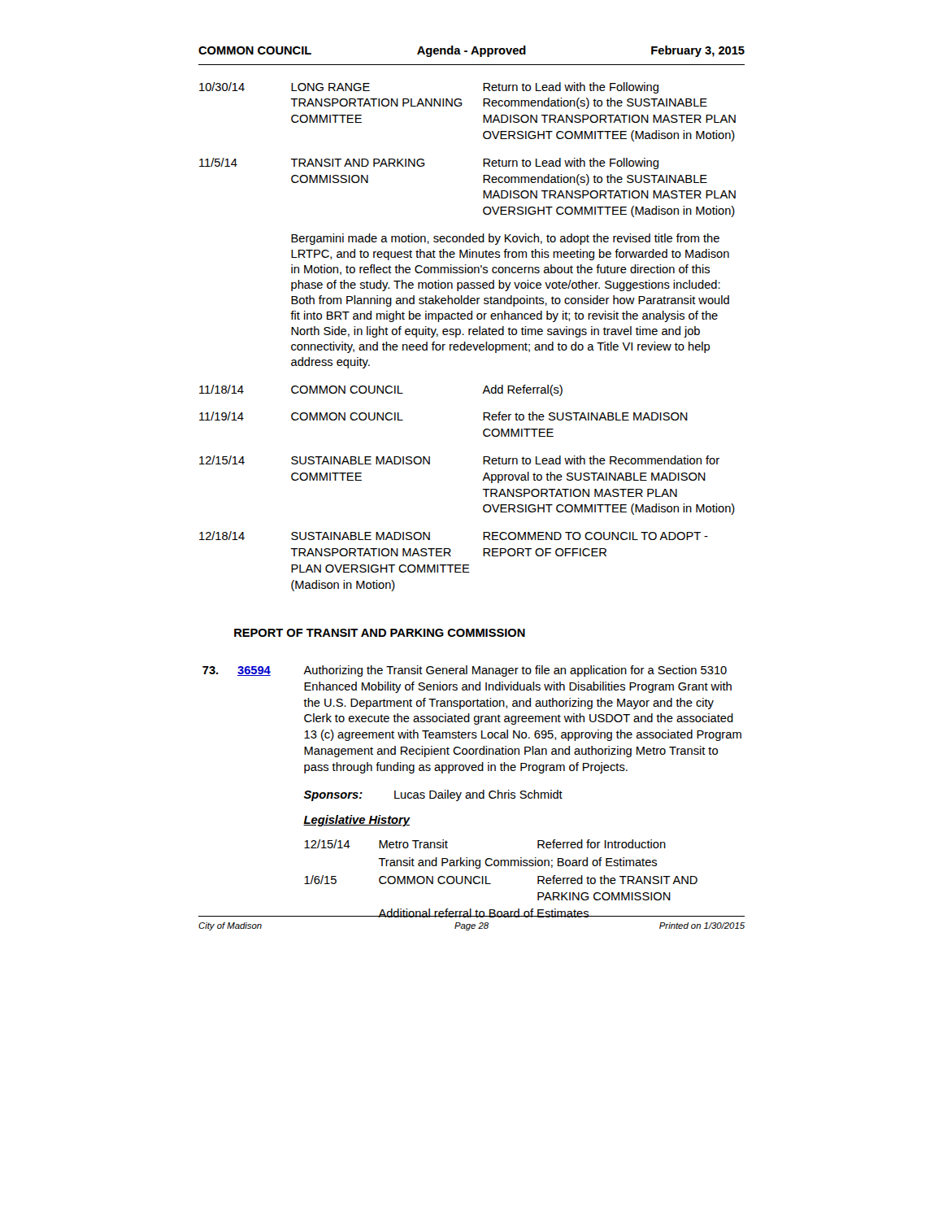COMMON COUNCIL
Agenda - Approved
February 3, 2015
| 10/30/14 | LONG RANGE TRANSPORTATION PLANNING COMMITTEE | Return to Lead with the Following Recommendation(s) to the SUSTAINABLE MADISON TRANSPORTATION MASTER PLAN OVERSIGHT COMMITTEE (Madison in Motion) |
| 11/5/14 | TRANSIT AND PARKING COMMISSION | Return to Lead with the Following Recommendation(s) to the SUSTAINABLE MADISON TRANSPORTATION MASTER PLAN OVERSIGHT COMMITTEE (Madison in Motion) |
| | Bergamini made a motion, seconded by Kovich, to adopt the revised title from the LRTPC, and to request that the Minutes from this meeting be forwarded to Madison in Motion, to reflect the Commission's concerns about the future direction of this phase of the study. The motion passed by voice vote/other. Suggestions included: Both from Planning and stakeholder standpoints, to consider how Paratransit would fit into BRT and might be impacted or enhanced by it; to revisit the analysis of the North Side, in light of equity, esp. related to time savings in travel time and job connectivity, and the need for redevelopment; and to do a Title VI review to help address equity. |
| 11/18/14 | COMMON COUNCIL | Add Referral(s) |
| 11/19/14 | COMMON COUNCIL | Refer to the SUSTAINABLE MADISON COMMITTEE |
| 12/15/14 | SUSTAINABLE MADISON COMMITTEE | Return to Lead with the Recommendation for Approval to the SUSTAINABLE MADISON TRANSPORTATION MASTER PLAN OVERSIGHT COMMITTEE (Madison in Motion) |
| 12/18/14 | SUSTAINABLE MADISON TRANSPORTATION MASTER PLAN OVERSIGHT COMMITTEE (Madison in Motion) | RECOMMEND TO COUNCIL TO ADOPT - REPORT OF OFFICER |
REPORT OF TRANSIT AND PARKING COMMISSION
73.
36594
Authorizing the Transit General Manager to file an application for a Section 5310 Enhanced Mobility of Seniors and Individuals with Disabilities Program Grant with the U.S. Department of Transportation, and authorizing the Mayor and the city Clerk to execute the associated grant agreement with USDOT and the associated 13 (c) agreement with Teamsters Local No. 695, approving the associated Program Management and Recipient Coordination Plan and authorizing Metro Transit to pass through funding as approved in the Program of Projects.
Sponsors:
Lucas Dailey and Chris Schmidt
Legislative History
| 12/15/14 | Metro Transit | Referred for Introduction |
| | Transit and Parking Commission; Board of Estimates |
| 1/6/15 | COMMON COUNCIL | Referred to the TRANSIT AND PARKING COMMISSION |
| | Additional referral to Board of Estimates |
City of Madison
Page 28
Printed on 1/30/2015